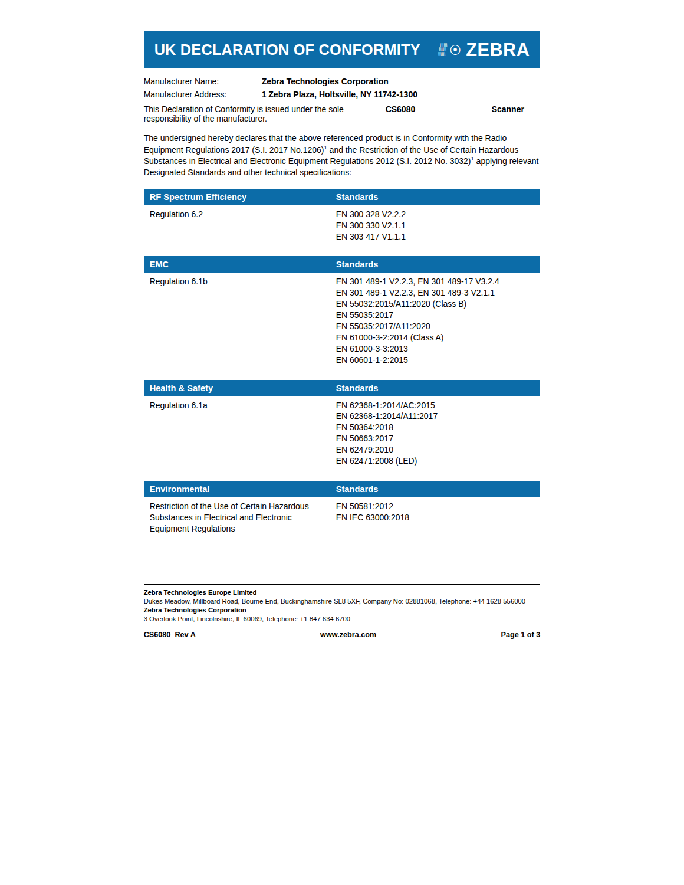UK DECLARATION OF CONFORMITY
\\\\\\ \\\\\\ \\\\\\ ⦿ ZEBRA
| Manufacturer Name: | Zebra Technologies Corporation |
| Manufacturer Address: | 1 Zebra Plaza, Holtsville, NY 11742-1300 |
This Declaration of Conformity is issued under the sole responsibility of the manufacturer.
CS6080
Scanner
The undersigned hereby declares that the above referenced product is in Conformity with the Radio Equipment Regulations 2017 (S.I. 2017 No.1206)1 and the Restriction of the Use of Certain Hazardous Substances in Electrical and Electronic Equipment Regulations 2012 (S.I. 2012 No. 3032)1 applying relevant Designated Standards and other technical specifications:
| RF Spectrum Efficiency | Standards |
| --- | --- |
| Regulation 6.2 | EN 300 328 V2.2.2 EN 300 330 V2.1.1 EN 303 417 V1.1.1 |
| EMC | Standards |
| --- | --- |
| Regulation 6.1b | EN 301 489-1 V2.2.3, EN 301 489-17 V3.2.4 EN 301 489-1 V2.2.3, EN 301 489-3 V2.1.1 EN 55032:2015/A11:2020 (Class B) EN 55035:2017 EN 55035:2017/A11:2020 EN 61000-3-2:2014 (Class A) EN 61000-3-3:2013 EN 60601-1-2:2015 |
| Health & Safety | Standards |
| --- | --- |
| Regulation 6.1a | EN 62368-1:2014/AC:2015 EN 62368-1:2014/A11:2017 EN 50364:2018 EN 50663:2017 EN 62479:2010 EN 62471:2008 (LED) |
| Environmental | Standards |
| --- | --- |
| Restriction of the Use of Certain Hazardous Substances in Electrical and Electronic Equipment Regulations | EN 50581:2012 EN IEC 63000:2018 |
Zebra Technologies Europe Limited
Dukes Meadow, Millboard Road, Bourne End, Buckinghamshire SL8 5XF, Company No: 02881068, Telephone: +44 1628 556000
Zebra Technologies Corporation
3 Overlook Point, Lincolnshire, IL 60069, Telephone: +1 847 634 6700
CS6080 Rev A
www.zebra.com
Page 1 of 3